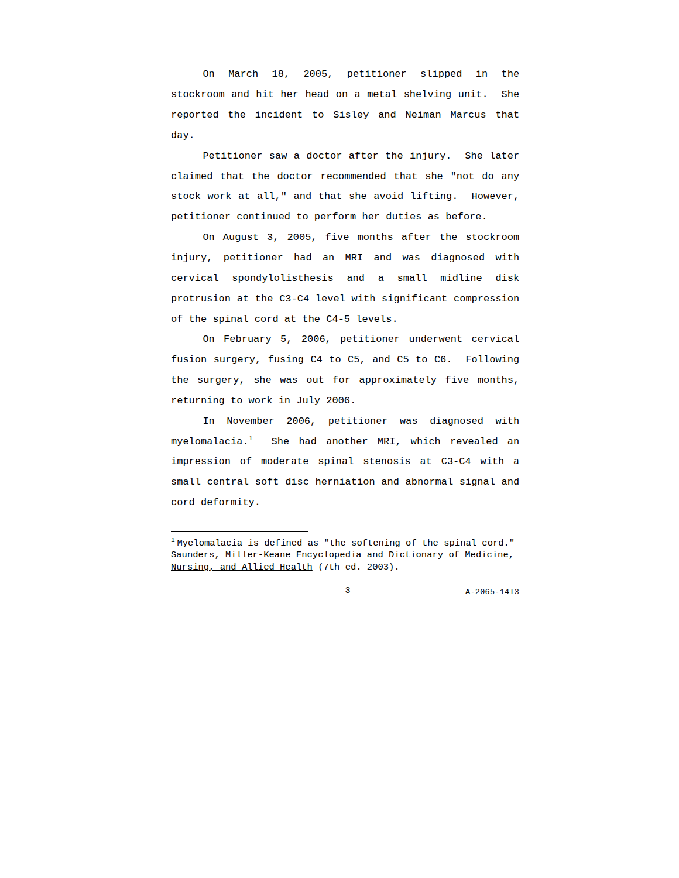On March 18, 2005, petitioner slipped in the stockroom and hit her head on a metal shelving unit. She reported the incident to Sisley and Neiman Marcus that day.
Petitioner saw a doctor after the injury. She later claimed that the doctor recommended that she "not do any stock work at all," and that she avoid lifting. However, petitioner continued to perform her duties as before.
On August 3, 2005, five months after the stockroom injury, petitioner had an MRI and was diagnosed with cervical spondylolisthesis and a small midline disk protrusion at the C3-C4 level with significant compression of the spinal cord at the C4-5 levels.
On February 5, 2006, petitioner underwent cervical fusion surgery, fusing C4 to C5, and C5 to C6. Following the surgery, she was out for approximately five months, returning to work in July 2006.
In November 2006, petitioner was diagnosed with myelomalacia.1 She had another MRI, which revealed an impression of moderate spinal stenosis at C3-C4 with a small central soft disc herniation and abnormal signal and cord deformity.
1Myelomalacia is defined as "the softening of the spinal cord."
Saunders, Miller-Keane Encyclopedia and Dictionary of Medicine,
Nursing, and Allied Health (7th ed. 2003).
3 A-2065-14T3